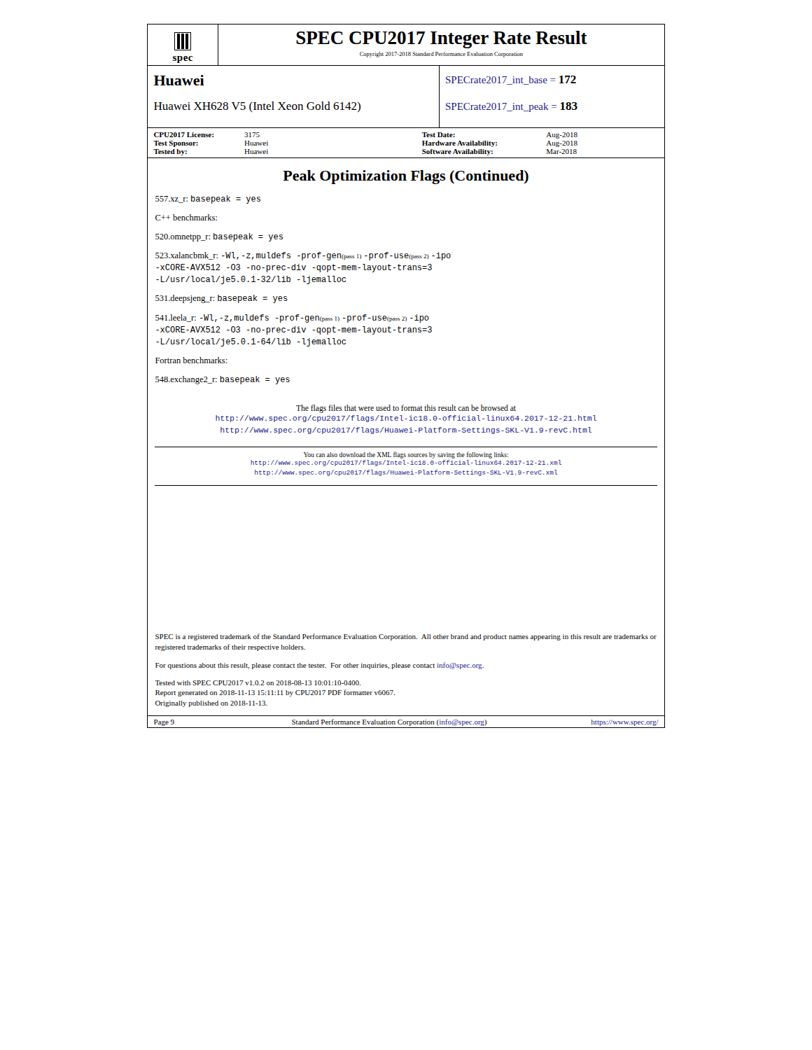spec
SPEC CPU2017 Integer Rate Result
Copyright 2017-2018 Standard Performance Evaluation Corporation
Huawei
Huawei XH628 V5 (Intel Xeon Gold 6142)
SPECrate2017_int_base = 172
SPECrate2017_int_peak = 183
CPU2017 License: 3175
Test Sponsor: Huawei
Tested by: Huawei
Test Date: Aug-2018
Hardware Availability: Aug-2018
Software Availability: Mar-2018
Peak Optimization Flags (Continued)
557.xz_r: basepeak = yes
C++ benchmarks:
520.omnetpp_r: basepeak = yes
523.xalancbmk_r: -Wl,-z,muldefs -prof-gen(pass 1) -prof-use(pass 2) -ipo
-xCORE-AVX512 -O3 -no-prec-div -qopt-mem-layout-trans=3
-L/usr/local/je5.0.1-32/lib -ljemalloc
531.deepsjeng_r: basepeak = yes
541.leela_r: -Wl,-z,muldefs -prof-gen(pass 1) -prof-use(pass 2) -ipo
-xCORE-AVX512 -O3 -no-prec-div -qopt-mem-layout-trans=3
-L/usr/local/je5.0.1-64/lib -ljemalloc
Fortran benchmarks:
548.exchange2_r: basepeak = yes
The flags files that were used to format this result can be browsed at
http://www.spec.org/cpu2017/flags/Intel-ic18.0-official-linux64.2017-12-21.html
http://www.spec.org/cpu2017/flags/Huawei-Platform-Settings-SKL-V1.9-revC.html
You can also download the XML flags sources by saving the following links:
http://www.spec.org/cpu2017/flags/Intel-ic18.0-official-linux64.2017-12-21.xml
http://www.spec.org/cpu2017/flags/Huawei-Platform-Settings-SKL-V1.9-revC.xml
SPEC is a registered trademark of the Standard Performance Evaluation Corporation. All other brand and product names appearing in this result are trademarks or registered trademarks of their respective holders.
For questions about this result, please contact the tester. For other inquiries, please contact info@spec.org.
Tested with SPEC CPU2017 v1.0.2 on 2018-08-13 10:01:10-0400.
Report generated on 2018-11-13 15:11:11 by CPU2017 PDF formatter v6067.
Originally published on 2018-11-13.
Page 9
Standard Performance Evaluation Corporation (info@spec.org)
https://www.spec.org/